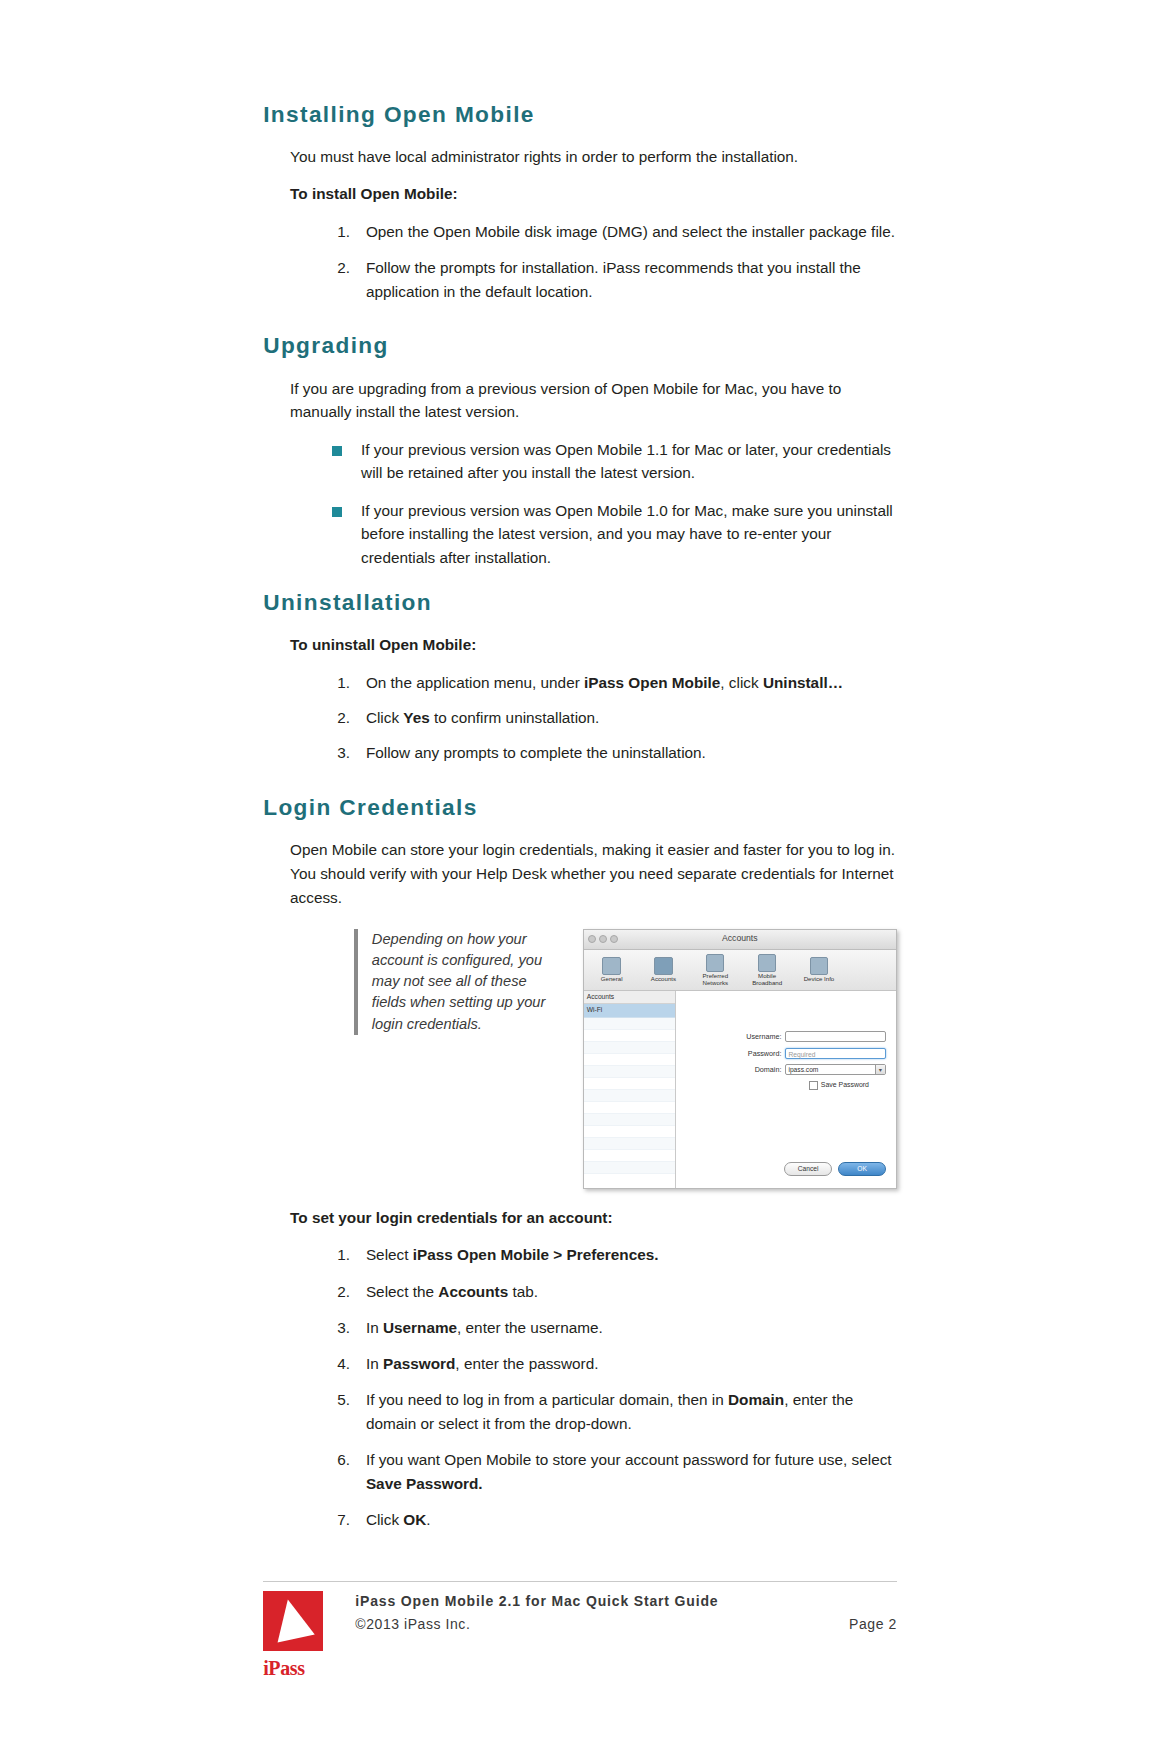Installing Open Mobile
You must have local administrator rights in order to perform the installation.
To install Open Mobile:
Open the Open Mobile disk image (DMG) and select the installer package file.
Follow the prompts for installation. iPass recommends that you install the application in the default location.
Upgrading
If you are upgrading from a previous version of Open Mobile for Mac, you have to manually install the latest version.
If your previous version was Open Mobile 1.1 for Mac or later, your credentials will be retained after you install the latest version.
If your previous version was Open Mobile 1.0 for Mac, make sure you uninstall before installing the latest version, and you may have to re-enter your credentials after installation.
Uninstallation
To uninstall Open Mobile:
On the application menu, under iPass Open Mobile, click Uninstall…
Click Yes to confirm uninstallation.
Follow any prompts to complete the uninstallation.
Login Credentials
Open Mobile can store your login credentials, making it easier and faster for you to log in. You should verify with your Help Desk whether you need separate credentials for Internet access.
Depending on how your account is configured, you may not see all of these fields when setting up your login credentials.
Accounts
General
Accounts
Preferred Networks
Mobile Broadband
Device Info
Accounts
Wi-Fi
Username:
Password:
Required
Domain:
ipass.com▼
Save Password
Cancel
OK
To set your login credentials for an account:
Select iPass Open Mobile > Preferences.
Select the Accounts tab.
In Username, enter the username.
In Password, enter the password.
If you need to log in from a particular domain, then in Domain, enter the domain or select it from the drop-down.
If you want Open Mobile to store your account password for future use, select Save Password.
Click OK.
i Pass
iPass Open Mobile 2.1 for Mac Quick Start Guide
©2013 iPass Inc. Page 2